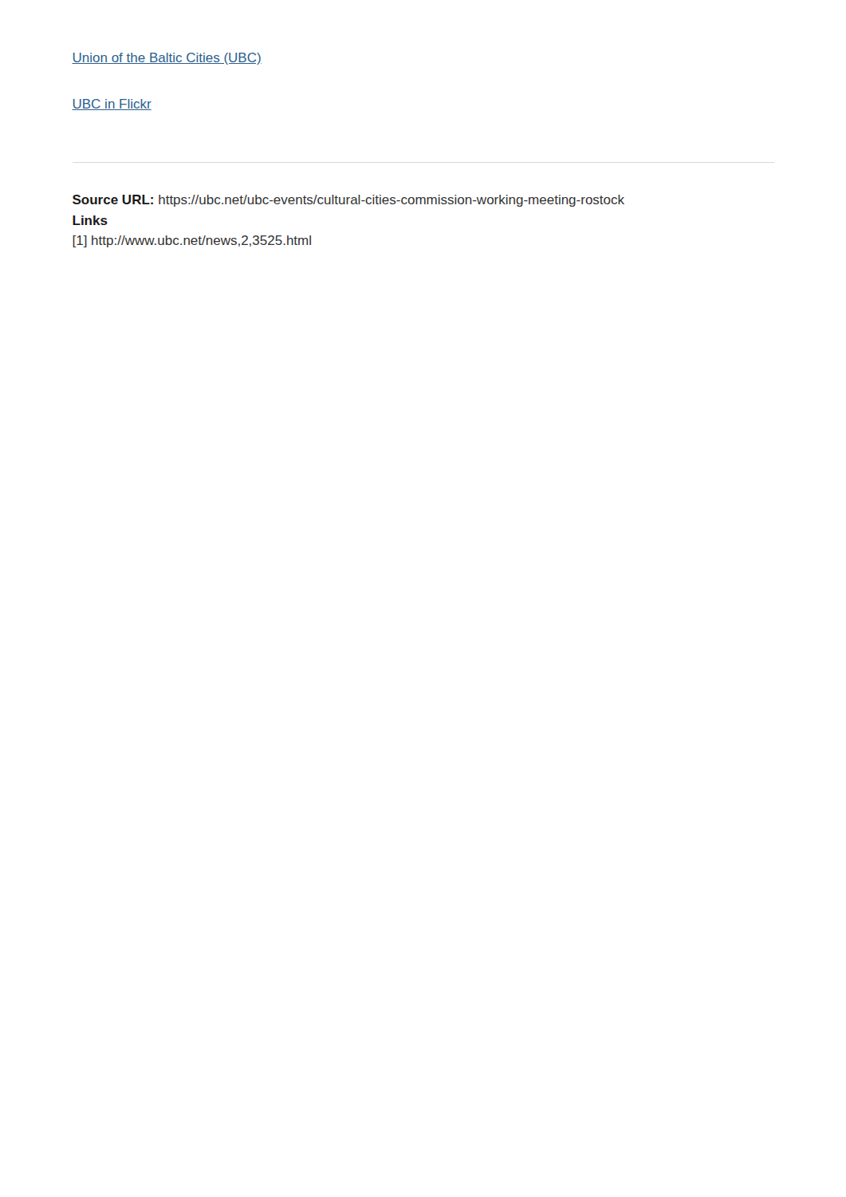Union of the Baltic Cities (UBC)
UBC in Flickr
Source URL: https://ubc.net/ubc-events/cultural-cities-commission-working-meeting-rostock
Links
[1] http://www.ubc.net/news,2,3525.html